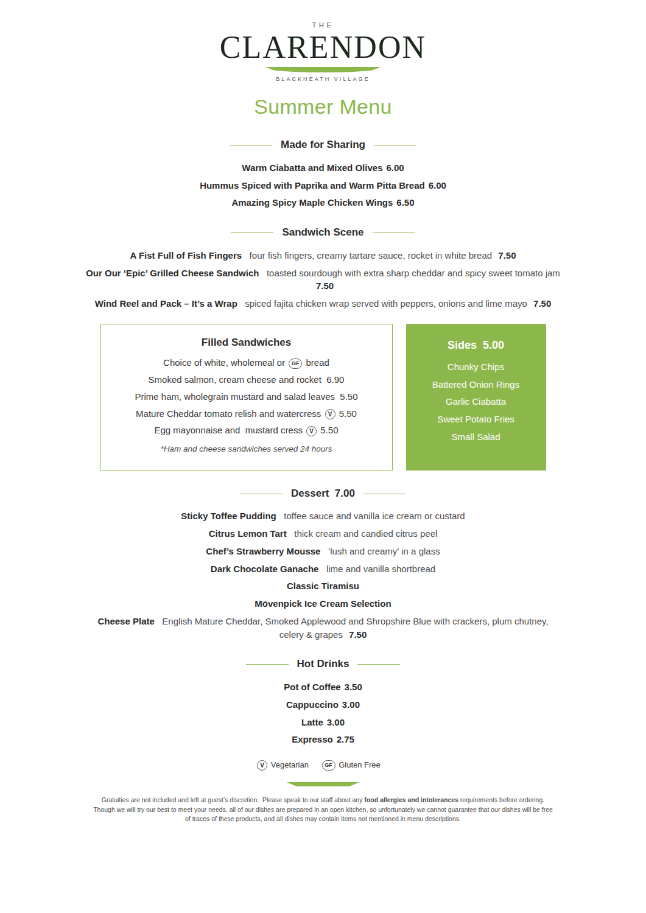THE
CLARENDON
BLACKHEATH VILLAGE
Summer Menu
Made for Sharing
Warm Ciabatta and Mixed Olives 6.00
Hummus Spiced with Paprika and Warm Pitta Bread 6.00
Amazing Spicy Maple Chicken Wings 6.50
Sandwich Scene
A Fist Full of Fish Fingers four fish fingers, creamy tartare sauce, rocket in white bread 7.50
Our Our ‘Epic’ Grilled Cheese Sandwich toasted sourdough with extra sharp cheddar and spicy sweet tomato jam 7.50
Wind Reel and Pack – It’s a Wrap spiced fajita chicken wrap served with peppers, onions and lime mayo 7.50
Filled Sandwiches
Choice of white, wholemeal or GF bread
Smoked salmon, cream cheese and rocket 6.90
Prime ham, wholegrain mustard and salad leaves 5.50
Mature Cheddar tomato relish and watercress V 5.50
Egg mayonnaise and mustard cress V 5.50
*Ham and cheese sandwiches served 24 hours
Sides 5.00
Chunky Chips
Battered Onion Rings
Garlic Ciabatta
Sweet Potato Fries
Small Salad
Dessert 7.00
Sticky Toffee Pudding toffee sauce and vanilla ice cream or custard
Citrus Lemon Tart thick cream and candied citrus peel
Chef’s Strawberry Mousse ‘lush and creamy’ in a glass
Dark Chocolate Ganache lime and vanilla shortbread
Classic Tiramisu
Mövenpick Ice Cream Selection
Cheese Plate English Mature Cheddar, Smoked Applewood and Shropshire Blue with crackers, plum chutney, celery & grapes 7.50
Hot Drinks
Pot of Coffee 3.50
Cappuccino 3.00
Latte 3.00
Expresso 2.75
V Vegetarian GF Gluten Free
Gratuities are not included and left at guest’s discretion. Please speak to our staff about any food allergies and intolerances requirements before ordering. Though we will try our best to meet your needs, all of our dishes are prepared in an open kitchen, so unfortunately we cannot guarantee that our dishes will be free of traces of these products, and all dishes may contain items not mentioned in menu descriptions.